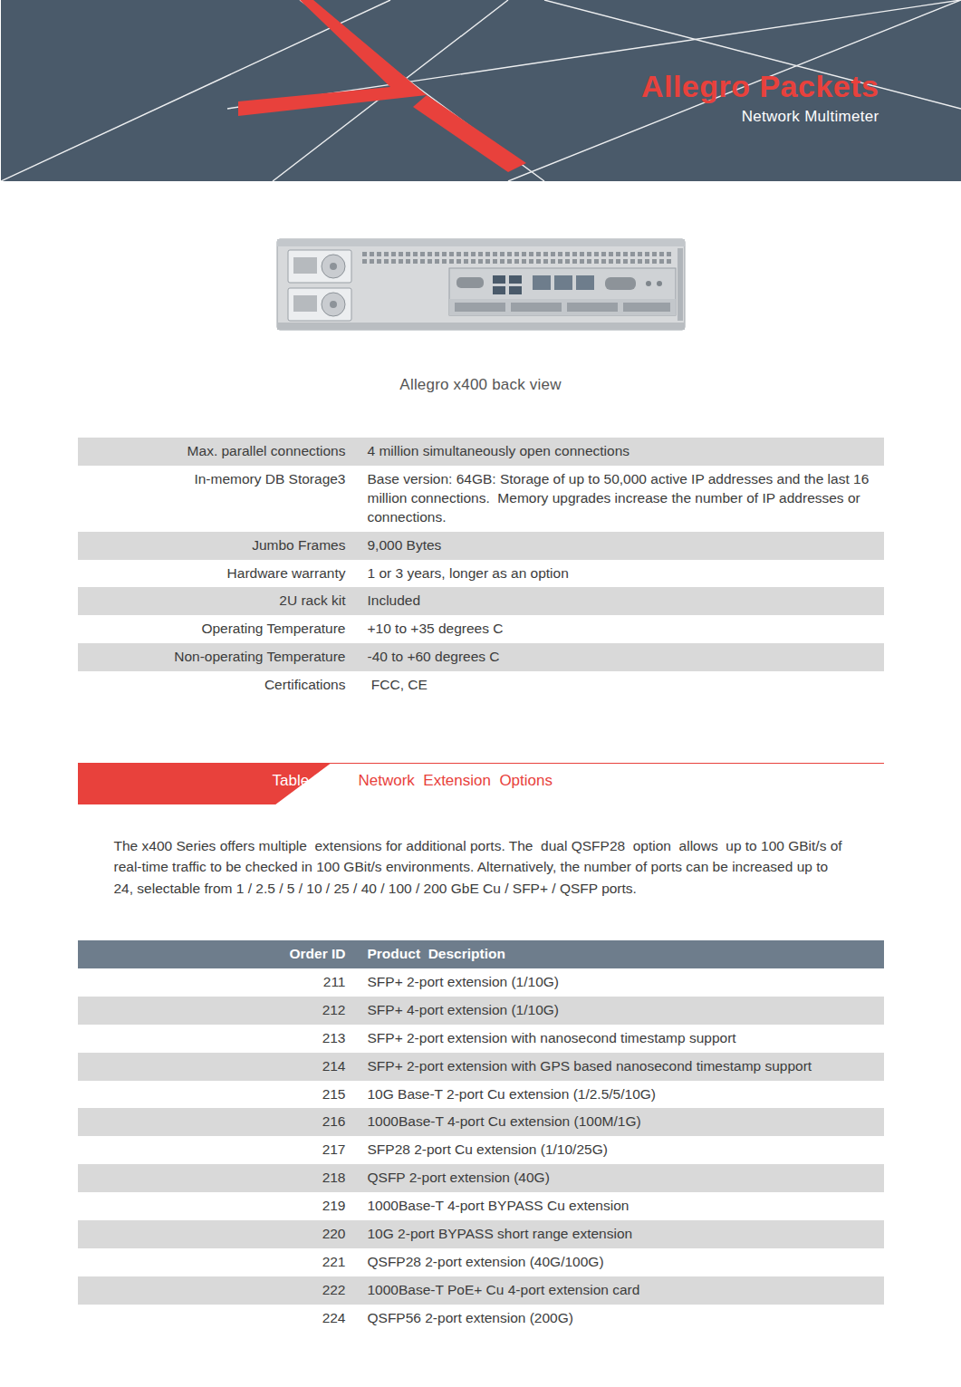Allegro Packets
Network Multimeter
Allegro x400 back view
| Max. parallel connections | 4 million simultaneously open connections |
| In-memory DB Storage3 | Base version: 64GB: Storage of up to 50,000 active IP addresses and the last 16 million connections. Memory upgrades increase the number of IP addresses or connections. |
| Jumbo Frames | 9,000 Bytes |
| Hardware warranty | 1 or 3 years, longer as an option |
| 2U rack kit | Included |
| Operating Temperature | +10 to +35 degrees C |
| Non-operating Temperature | -40 to +60 degrees C |
| Certifications | FCC, CE |
Table 2
Network Extension Options
The x400 Series offers multiple extensions for additional ports. The dual QSFP28 option allows up to 100 GBit/s of real-time traffic to be checked in 100 GBit/s environments. Alternatively, the number of ports can be increased up to 24, selectable from 1 / 2.5 / 5 / 10 / 25 / 40 / 100 / 200 GbE Cu / SFP+ / QSFP ports.
| Order ID | Product Description |
| --- | --- |
| 211 | SFP+ 2-port extension (1/10G) |
| 212 | SFP+ 4-port extension (1/10G) |
| 213 | SFP+ 2-port extension with nanosecond timestamp support |
| 214 | SFP+ 2-port extension with GPS based nanosecond timestamp support |
| 215 | 10G Base-T 2-port Cu extension (1/2.5/5/10G) |
| 216 | 1000Base-T 4-port Cu extension (100M/1G) |
| 217 | SFP28 2-port Cu extension (1/10/25G) |
| 218 | QSFP 2-port extension (40G) |
| 219 | 1000Base-T 4-port BYPASS Cu extension |
| 220 | 10G 2-port BYPASS short range extension |
| 221 | QSFP28 2-port extension (40G/100G) |
| 222 | 1000Base-T PoE+ Cu 4-port extension card |
| 224 | QSFP56 2-port extension (200G) |